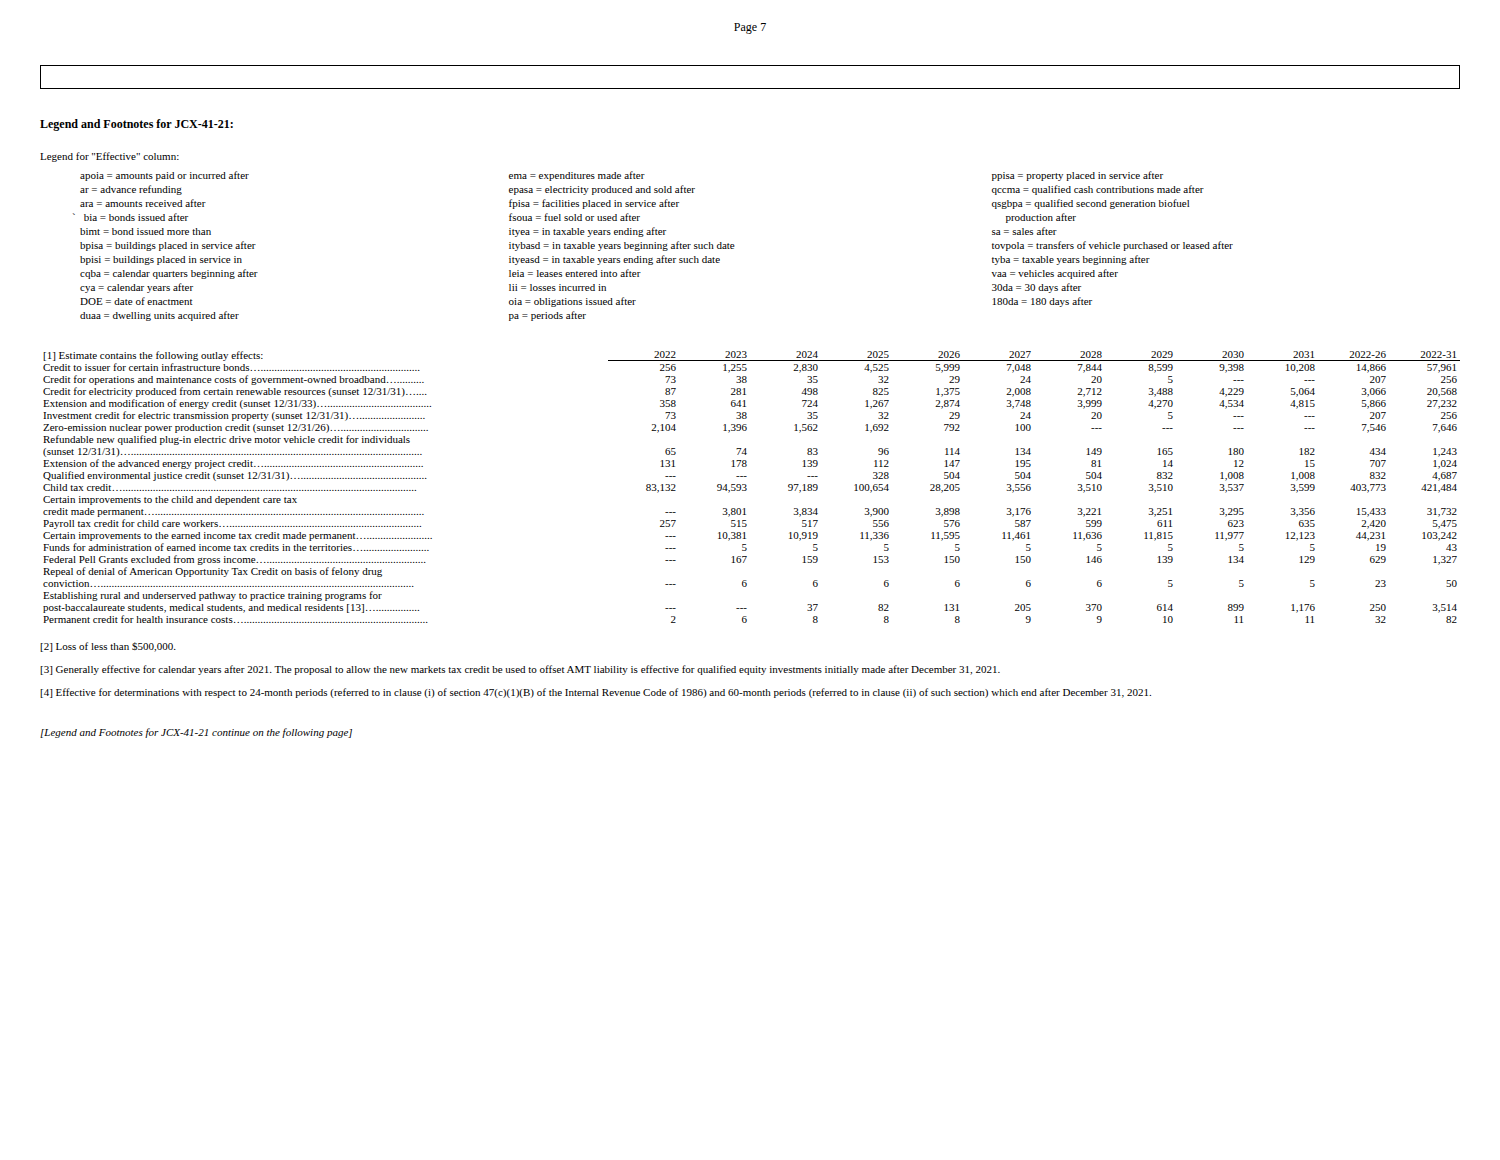Page 7
Legend and Footnotes for JCX-41-21:
Legend for "Effective" column:
| apoia = amounts paid or incurred after | ema = expenditures made after | ppisa = property placed in service after |
| ar = advance refunding | epasa = electricity produced and sold after | qccma = qualified cash contributions made after |
| ara = amounts received after | fpisa = facilities placed in service after | qsgbpa = qualified second generation biofuel |
| ` bia = bonds issued after | fsoua = fuel sold or used after | production after |
| bimt = bond issued more than | ityea = in taxable years ending after | sa = sales after |
| bpisa = buildings placed in service after | itybasd = in taxable years beginning after such date | tovpola = transfers of vehicle purchased or leased after |
| bpisi = buildings placed in service in | ityeasd = in taxable years ending after such date | tyba = taxable years beginning after |
| cqba = calendar quarters beginning after | leia = leases entered into after | vaa = vehicles acquired after |
| cya = calendar years after | lii = losses incurred in | 30da = 30 days after |
| DOE = date of enactment | oia = obligations issued after | 180da = 180 days after |
| duaa = dwelling units acquired after | pa = periods after | |
| [1] Estimate contains the following outlay effects: | 2022 | 2023 | 2024 | 2025 | 2026 | 2027 | 2028 | 2029 | 2030 | 2031 | 2022-26 | 2022-31 |
| Credit to issuer for certain infrastructure bonds ….......................................................... | 256 | 1,255 | 2,830 | 4,525 | 5,999 | 7,048 | 7,844 | 8,599 | 9,398 | 10,208 | 14,866 | 57,961 |
| Credit for operations and maintenance costs of government-owned broadband ….......... | 73 | 38 | 35 | 32 | 29 | 24 | 20 | 5 | --- | --- | 207 | 256 |
| Credit for electricity produced from certain renewable resources (sunset 12/31/31) ….... | 87 | 281 | 498 | 825 | 1,375 | 2,008 | 2,712 | 3,488 | 4,229 | 5,064 | 3,066 | 20,568 |
| Extension and modification of energy credit (sunset 12/31/33) …...................................... | 358 | 641 | 724 | 1,267 | 2,874 | 3,748 | 3,999 | 4,270 | 4,534 | 4,815 | 5,866 | 27,232 |
| Investment credit for electric transmission property (sunset 12/31/31) …........................ | 73 | 38 | 35 | 32 | 29 | 24 | 20 | 5 | --- | --- | 207 | 256 |
| Zero-emission nuclear power production credit (sunset 12/31/26) …................................ | 2,104 | 1,396 | 1,562 | 1,692 | 792 | 100 | --- | --- | --- | --- | 7,546 | 7,646 |
| Refundable new qualified plug-in electric drive motor vehicle credit for individuals | | | | | | | | | | | | |
| (sunset 12/31/31) ….......................................................................................................... | 65 | 74 | 83 | 96 | 114 | 134 | 149 | 165 | 180 | 182 | 434 | 1,243 |
| Extension of the advanced energy project credit ….......................................................... | 131 | 178 | 139 | 112 | 147 | 195 | 81 | 14 | 12 | 15 | 707 | 1,024 |
| Qualified environmental justice credit (sunset 12/31/31) ….............................................. | --- | --- | --- | 328 | 504 | 504 | 504 | 832 | 1,008 | 1,008 | 832 | 4,687 |
| Child tax credit …........................................................................................................... | 83,132 | 94,593 | 97,189 | 100,654 | 28,205 | 3,556 | 3,510 | 3,510 | 3,537 | 3,599 | 403,773 | 421,484 |
| Certain improvements to the child and dependent care tax | | | | | | | | | | | | |
| credit made permanent ….................................................................................................. | --- | 3,801 | 3,834 | 3,900 | 3,898 | 3,176 | 3,221 | 3,251 | 3,295 | 3,356 | 15,433 | 31,732 |
| Payroll tax credit for child care workers …...................................................................... | 257 | 515 | 517 | 556 | 576 | 587 | 599 | 611 | 623 | 635 | 2,420 | 5,475 |
| Certain improvements to the earned income tax credit made permanent …........................ | --- | 10,381 | 10,919 | 11,336 | 11,595 | 11,461 | 11,636 | 11,815 | 11,977 | 12,123 | 44,231 | 103,242 |
| Funds for administration of earned income tax credits in the territories …........................ | --- | 5 | 5 | 5 | 5 | 5 | 5 | 5 | 5 | 5 | 19 | 43 |
| Federal Pell Grants excluded from gross income ….......................................................... | --- | 167 | 159 | 153 | 150 | 150 | 146 | 139 | 134 | 129 | 629 | 1,327 |
| Repeal of denial of American Opportunity Tax Credit on basis of felony drug | | | | | | | | | | | | |
| conviction ….................................................................................................................. | --- | 6 | 6 | 6 | 6 | 6 | 6 | 5 | 5 | 5 | 23 | 50 |
| Establishing rural and underserved pathway to practice training programs for | | | | | | | | | | | | |
| post-baccalaureate students, medical students, and medical residents [13] …................ | --- | --- | 37 | 82 | 131 | 205 | 370 | 614 | 899 | 1,176 | 250 | 3,514 |
| Permanent credit for health insurance costs …................................................................... | 2 | 6 | 8 | 8 | 8 | 9 | 9 | 10 | 11 | 11 | 32 | 82 |
[2] Loss of less than $500,000.
[3] Generally effective for calendar years after 2021. The proposal to allow the new markets tax credit be used to offset AMT liability is effective for qualified equity investments initially made after December 31, 2021.
[4] Effective for determinations with respect to 24-month periods (referred to in clause (i) of section 47(c)(1)(B) of the Internal Revenue Code of 1986) and 60-month periods (referred to in clause (ii) of such section) which end after December 31, 2021.
[Legend and Footnotes for JCX-41-21 continue on the following page]